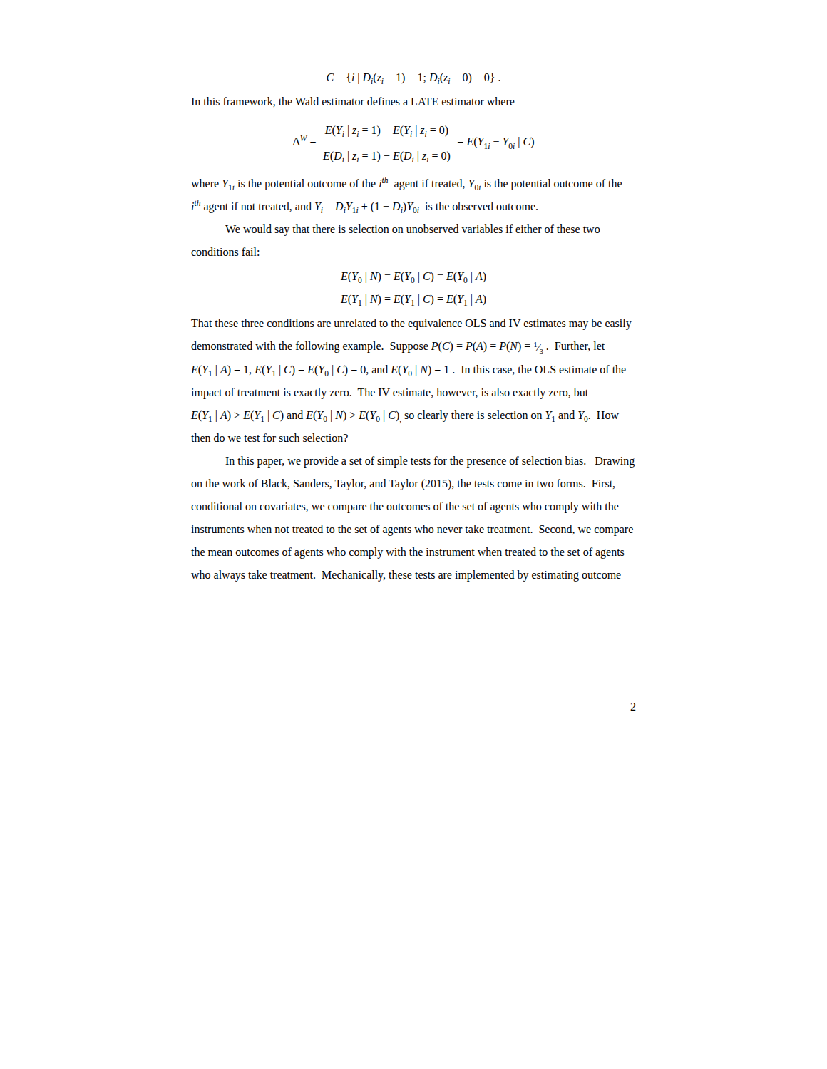C = {i | Di(zi = 1) = 1; Di(zi = 0) = 0} .
In this framework, the Wald estimator defines a LATE estimator where
ΔW = E(Yi | zi = 1) − E(Yi | zi = 0) E(Di | zi = 1) − E(Di | zi = 0) = E(Y1i − Y0i | C)
where Y1i is the potential outcome of the ith agent if treated, Y0i is the potential outcome of the
ith agent if not treated, and Yi = DiY1i + (1 − Di)Y0i is the observed outcome.
We would say that there is selection on unobserved variables if either of these two conditions fail:
E(Y0 | N) = E(Y0 | C) = E(Y0 | A)
E(Y1 | N) = E(Y1 | C) = E(Y1 | A)
That these three conditions are unrelated to the equivalence OLS and IV estimates may be easily demonstrated with the following example. Suppose P(C) = P(A) = P(N) = 1⁄3 . Further, let E(Y1 | A) = 1, E(Y1 | C) = E(Y0 | C) = 0, and E(Y0 | N) = 1 . In this case, the OLS estimate of the impact of treatment is exactly zero. The IV estimate, however, is also exactly zero, but E(Y1 | A) > E(Y1 | C) and E(Y0 | N) > E(Y0 | C), so clearly there is selection on Y1 and Y0. How then do we test for such selection?
In this paper, we provide a set of simple tests for the presence of selection bias. Drawing on the work of Black, Sanders, Taylor, and Taylor (2015), the tests come in two forms. First, conditional on covariates, we compare the outcomes of the set of agents who comply with the instruments when not treated to the set of agents who never take treatment. Second, we compare the mean outcomes of agents who comply with the instrument when treated to the set of agents who always take treatment. Mechanically, these tests are implemented by estimating outcome
2